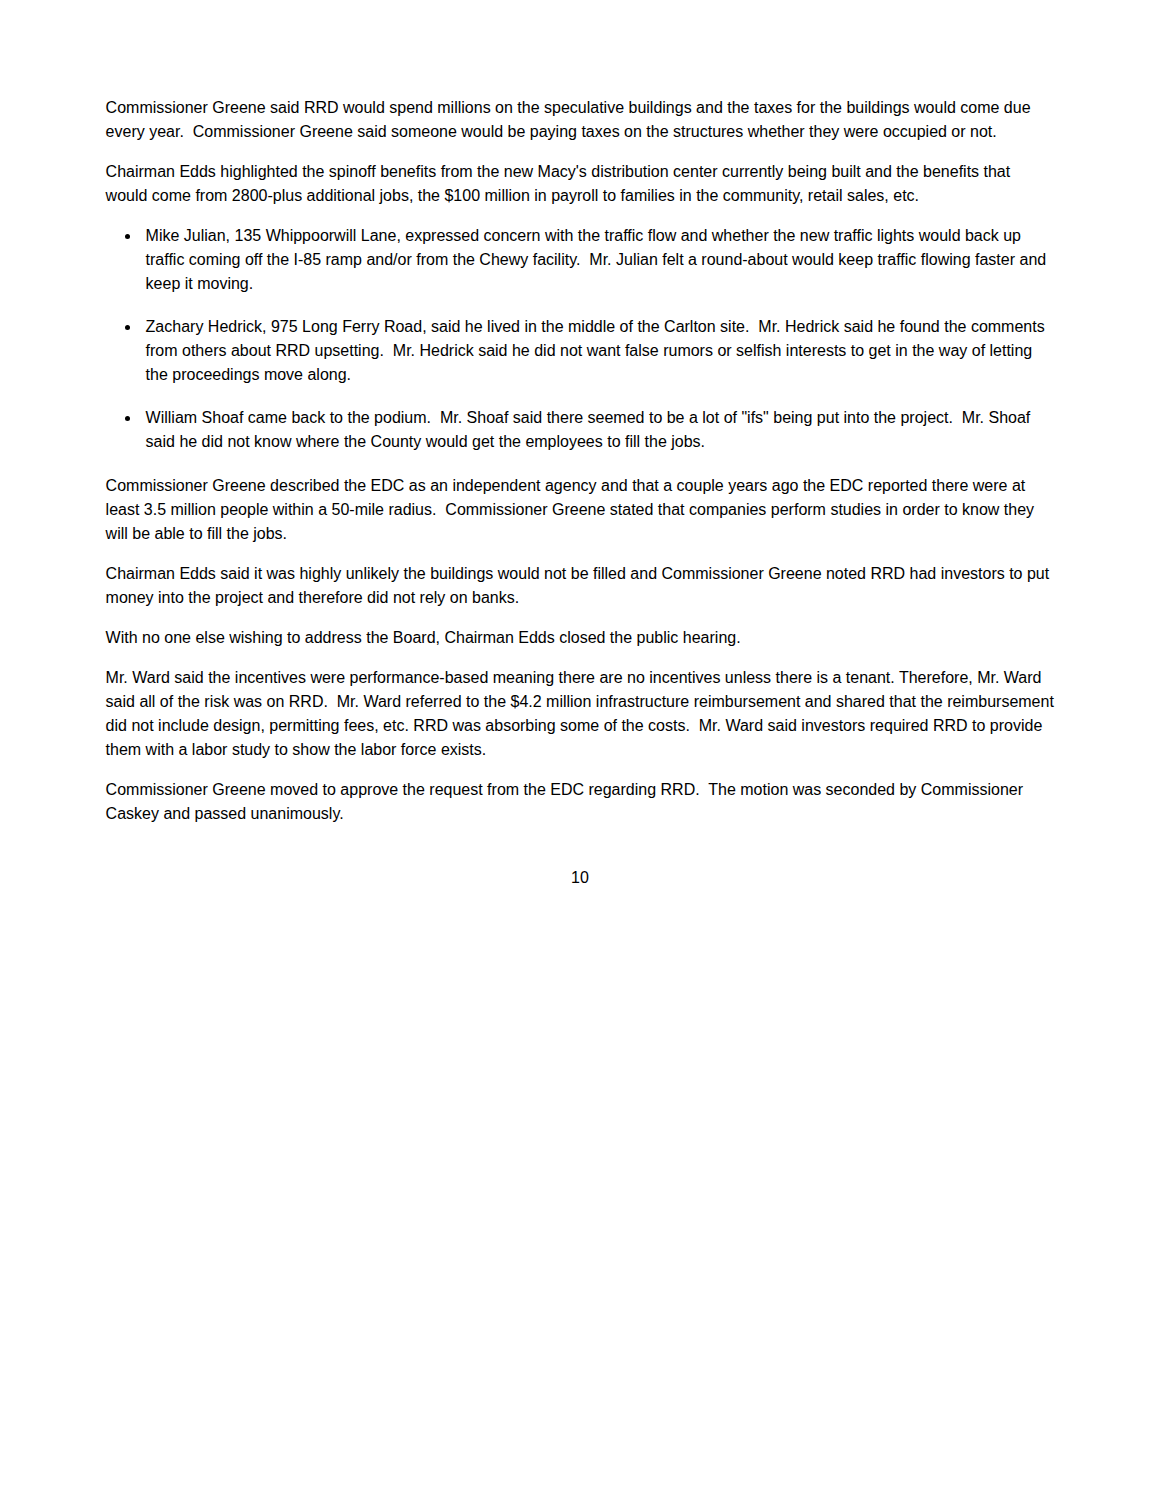Commissioner Greene said RRD would spend millions on the speculative buildings and the taxes for the buildings would come due every year. Commissioner Greene said someone would be paying taxes on the structures whether they were occupied or not.
Chairman Edds highlighted the spinoff benefits from the new Macy's distribution center currently being built and the benefits that would come from 2800-plus additional jobs, the $100 million in payroll to families in the community, retail sales, etc.
Mike Julian, 135 Whippoorwill Lane, expressed concern with the traffic flow and whether the new traffic lights would back up traffic coming off the I-85 ramp and/or from the Chewy facility. Mr. Julian felt a round-about would keep traffic flowing faster and keep it moving.
Zachary Hedrick, 975 Long Ferry Road, said he lived in the middle of the Carlton site. Mr. Hedrick said he found the comments from others about RRD upsetting. Mr. Hedrick said he did not want false rumors or selfish interests to get in the way of letting the proceedings move along.
William Shoaf came back to the podium. Mr. Shoaf said there seemed to be a lot of "ifs" being put into the project. Mr. Shoaf said he did not know where the County would get the employees to fill the jobs.
Commissioner Greene described the EDC as an independent agency and that a couple years ago the EDC reported there were at least 3.5 million people within a 50-mile radius. Commissioner Greene stated that companies perform studies in order to know they will be able to fill the jobs.
Chairman Edds said it was highly unlikely the buildings would not be filled and Commissioner Greene noted RRD had investors to put money into the project and therefore did not rely on banks.
With no one else wishing to address the Board, Chairman Edds closed the public hearing.
Mr. Ward said the incentives were performance-based meaning there are no incentives unless there is a tenant. Therefore, Mr. Ward said all of the risk was on RRD. Mr. Ward referred to the $4.2 million infrastructure reimbursement and shared that the reimbursement did not include design, permitting fees, etc. RRD was absorbing some of the costs. Mr. Ward said investors required RRD to provide them with a labor study to show the labor force exists.
Commissioner Greene moved to approve the request from the EDC regarding RRD. The motion was seconded by Commissioner Caskey and passed unanimously.
10